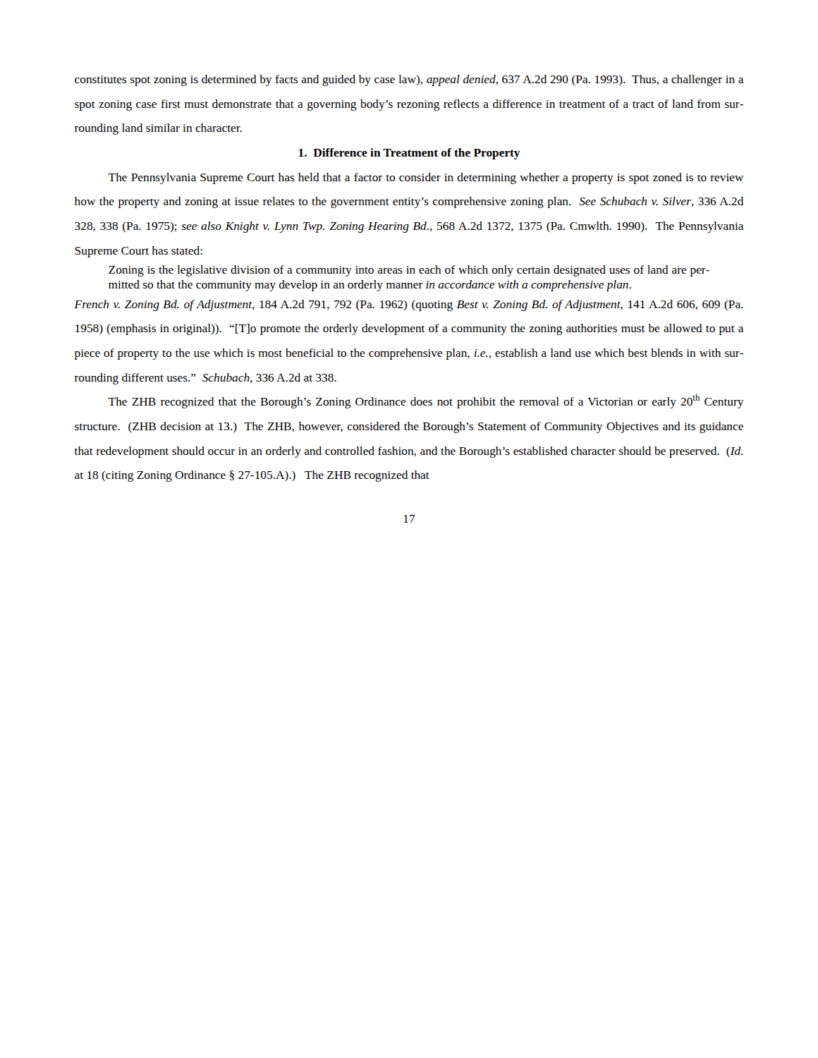constitutes spot zoning is determined by facts and guided by case law), appeal denied, 637 A.2d 290 (Pa. 1993). Thus, a challenger in a spot zoning case first must demonstrate that a governing body’s rezoning reflects a difference in treatment of a tract of land from surrounding land similar in character.
1. Difference in Treatment of the Property
The Pennsylvania Supreme Court has held that a factor to consider in determining whether a property is spot zoned is to review how the property and zoning at issue relates to the government entity’s comprehensive zoning plan. See Schubach v. Silver, 336 A.2d 328, 338 (Pa. 1975); see also Knight v. Lynn Twp. Zoning Hearing Bd., 568 A.2d 1372, 1375 (Pa. Cmwlth. 1990). The Pennsylvania Supreme Court has stated:
Zoning is the legislative division of a community into areas in each of which only certain designated uses of land are permitted so that the community may develop in an orderly manner in accordance with a comprehensive plan.
French v. Zoning Bd. of Adjustment, 184 A.2d 791, 792 (Pa. 1962) (quoting Best v. Zoning Bd. of Adjustment, 141 A.2d 606, 609 (Pa. 1958) (emphasis in original)). “[T]o promote the orderly development of a community the zoning authorities must be allowed to put a piece of property to the use which is most beneficial to the comprehensive plan, i.e., establish a land use which best blends in with surrounding different uses.” Schubach, 336 A.2d at 338.
The ZHB recognized that the Borough’s Zoning Ordinance does not prohibit the removal of a Victorian or early 20th Century structure. (ZHB decision at 13.) The ZHB, however, considered the Borough’s Statement of Community Objectives and its guidance that redevelopment should occur in an orderly and controlled fashion, and the Borough’s established character should be preserved. (Id. at 18 (citing Zoning Ordinance § 27-105.A).) The ZHB recognized that
17